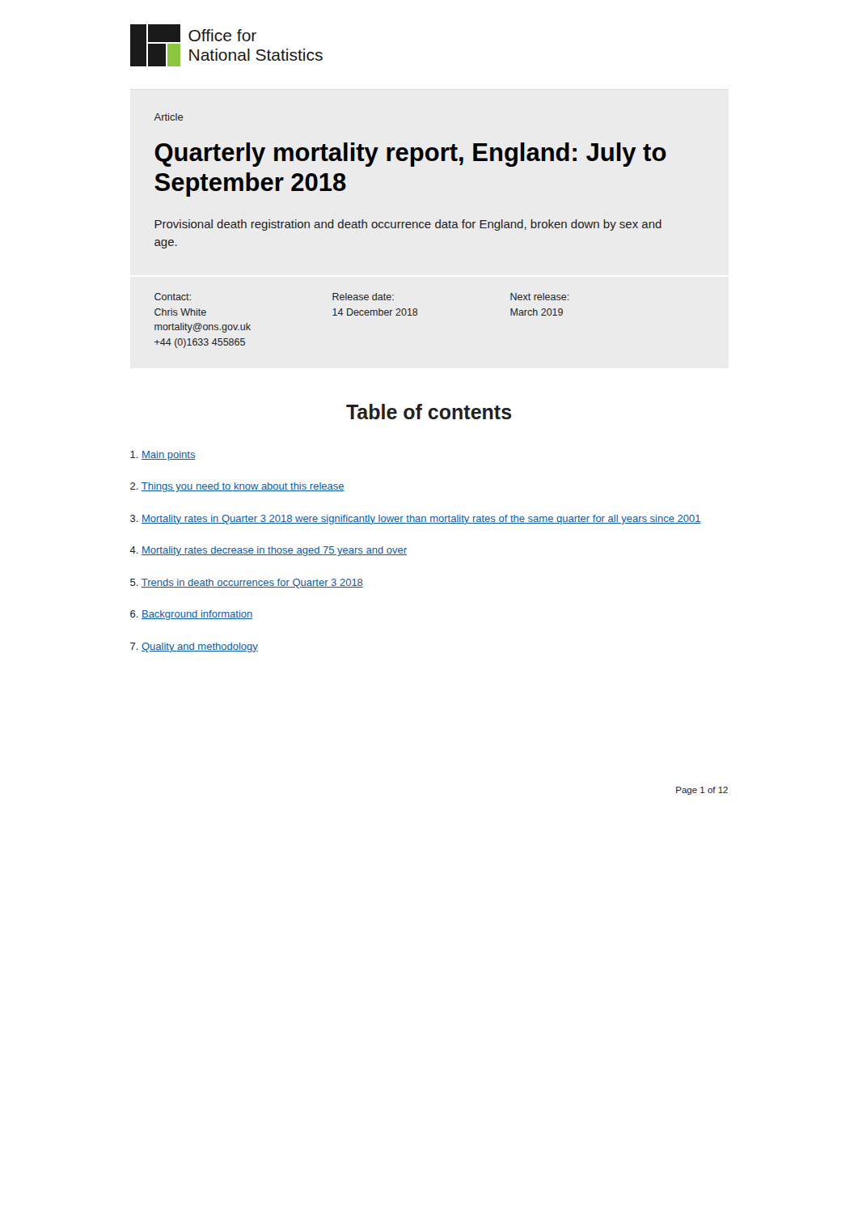Office for
National Statistics
Article
Quarterly mortality report, England: July to September 2018
Provisional death registration and death occurrence data for England, broken down by sex and age.
Contact:
Chris White
mortality@ons.gov.uk
+44 (0)1633 455865
Release date:
14 December 2018
Next release:
March 2019
Table of contents
Main points
Things you need to know about this release
Mortality rates in Quarter 3 2018 were significantly lower than mortality rates of the same quarter for all years since 2001
Mortality rates decrease in those aged 75 years and over
Trends in death occurrences for Quarter 3 2018
Background information
Quality and methodology
Page 1 of 12